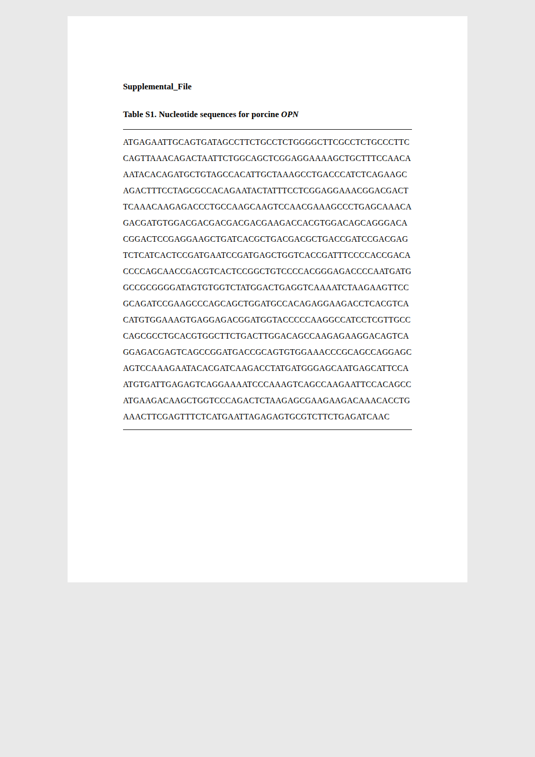Supplemental_File
Table S1. Nucleotide sequences for porcine OPN
| ATGAGAATTGCAGTGATAGCCTTCTGCCTCTGGGGCTTCGCCTCTGCCCTTCCAGTTAAACAGACTAATTCTGGCAGCTCGGAGGAAAAGCTGCTTTCCAACAAATACACAGATGCTGTAGCCACATTGCTAAAGCCTGACCCATCTCAGAAGCAGACTTTCCTAGCGCCACAGAATACTATTTCCTCGGAGGAAACGGACGACTTCAAACAAGAGACCCTGCCAAGCAAGTCCAACGAAAGCCCTGAGCAAACAGACGATGTGGACGACGACGACGACGAAGACCACGTGGACAGCAGGGACACGGACTCCGAGGAAGCTGATCACGCTGACGACGCTGACCGATCCGACGAGTCTCATCACTCCGATGAATCCGATGAGCTGGTCACCGATTTCCCCACCGACACCCCAGCAACCGACGTCACTCCGGCTGTCCCCACGGGAGACCCCAATGATGGCCGCGGGGATAGTGTGGTCTATGGACTGAGGTCAAAATCTAAGAAGTTCCGCAGATCCGAAGCCCAGCAGCTGGATGCCACAGAGGAAGACCTCACGTCACATGTGGAAAGTGAGGAGACGGATGGTACCCCCAAGGCCATCCTCGTTGCCCAGCGCCTGCACGTGGCTTCTGACTTGGACAGCCAAGAGAAGGACAGTCAGGAGACGAGTCAGCCGGATGACCGCAGTGTGGAAACCCGCAGCCAGGAGCAGTCCAAAGAATACACGATCAAGACCTATGATGGGAGCAATGAGCATTCCAATGTGATTGAGAGTCAGGAAAATCCCAAAGTCAGCCAAGAATTCCACAGCCATGAAGACAAGCTGGTCCCAGACTCTAAGAGCGAAGAAGACAAACACCTGAAACTTCGAGTTTCTCATGAATTAGAGAGTGCGTCTTCTGAGATCAAC |